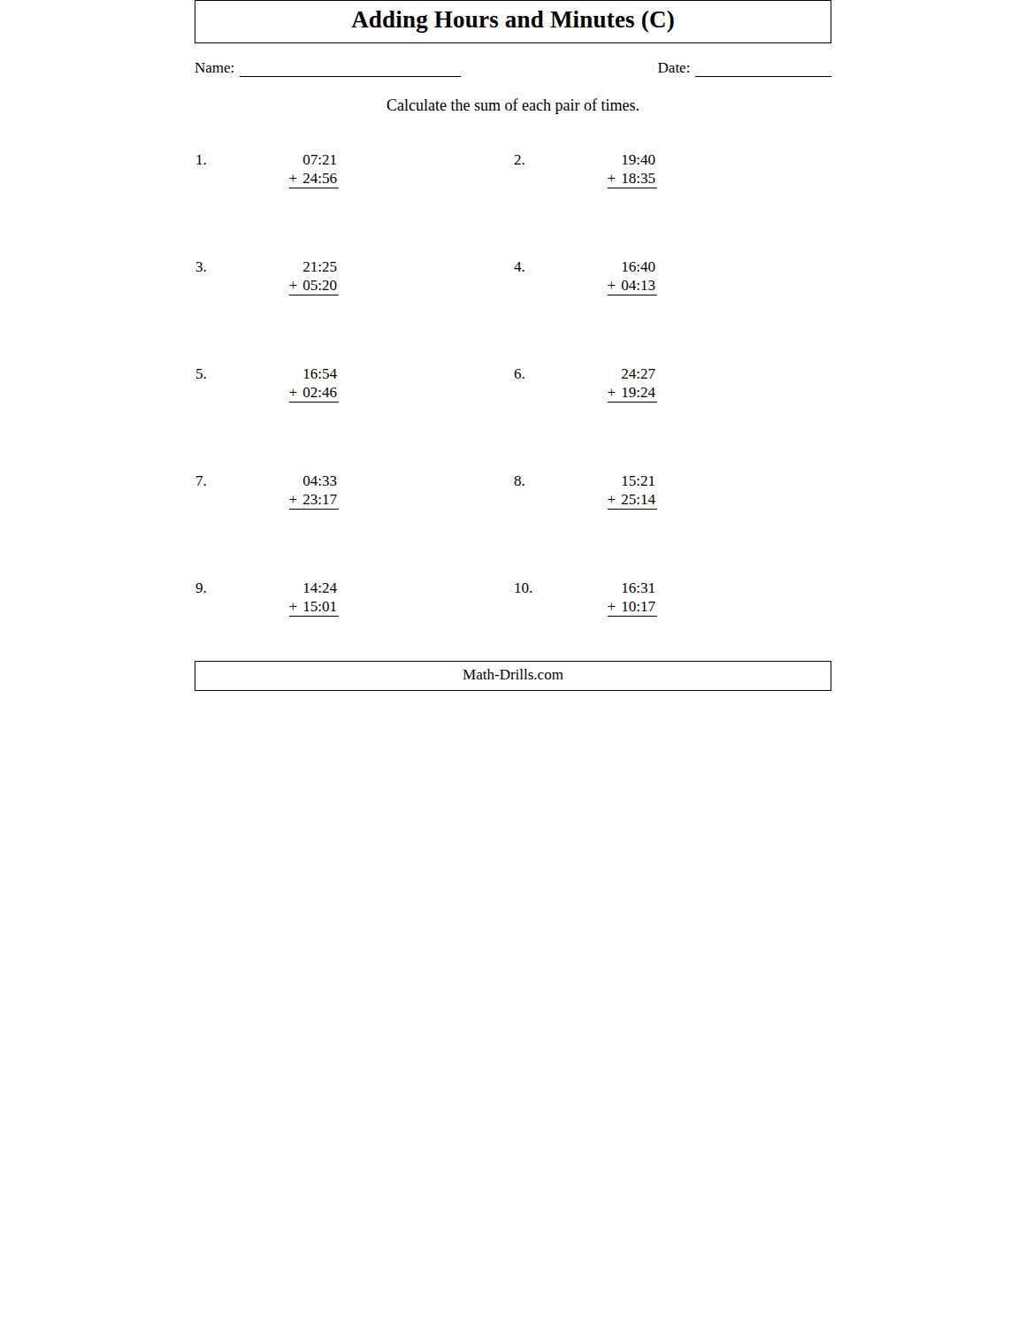Adding Hours and Minutes (C)
Name:
Date:
Calculate the sum of each pair of times.
| 1. 07:21 + 24:56 | 2. 19:40 + 18:35 |
| 3. 21:25 + 05:20 | 4. 16:40 + 04:13 |
| 5. 16:54 + 02:46 | 6. 24:27 + 19:24 |
| 7. 04:33 + 23:17 | 8. 15:21 + 25:14 |
| 9. 14:24 + 15:01 | 10. 16:31 + 10:17 |
Math-Drills.com